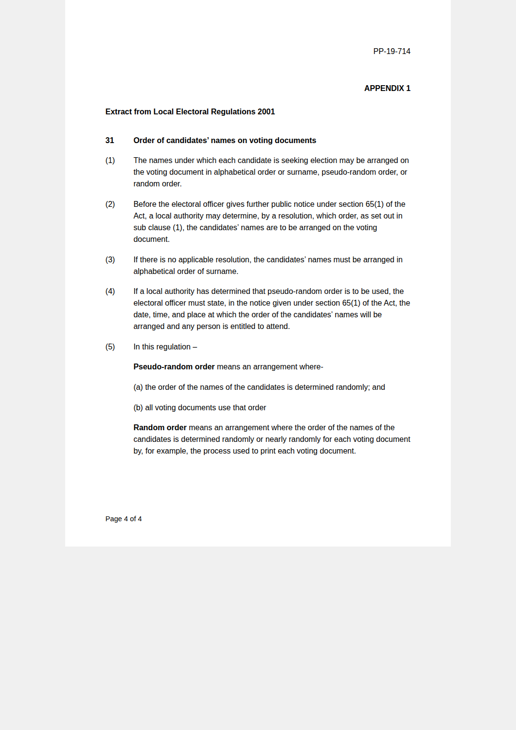PP-19-714
APPENDIX 1
Extract from Local Electoral Regulations 2001
31 Order of candidates’ names on voting documents
(1) The names under which each candidate is seeking election may be arranged on the voting document in alphabetical order or surname, pseudo-random order, or random order.
(2) Before the electoral officer gives further public notice under section 65(1) of the Act, a local authority may determine, by a resolution, which order, as set out in sub clause (1), the candidates’ names are to be arranged on the voting document.
(3) If there is no applicable resolution, the candidates’ names must be arranged in alphabetical order of surname.
(4) If a local authority has determined that pseudo-random order is to be used, the electoral officer must state, in the notice given under section 65(1) of the Act, the date, time, and place at which the order of the candidates’ names will be arranged and any person is entitled to attend.
(5) In this regulation –
Pseudo-random order means an arrangement where-
(a) the order of the names of the candidates is determined randomly; and
(b) all voting documents use that order
Random order means an arrangement where the order of the names of the candidates is determined randomly or nearly randomly for each voting document by, for example, the process used to print each voting document.
Page 4 of 4